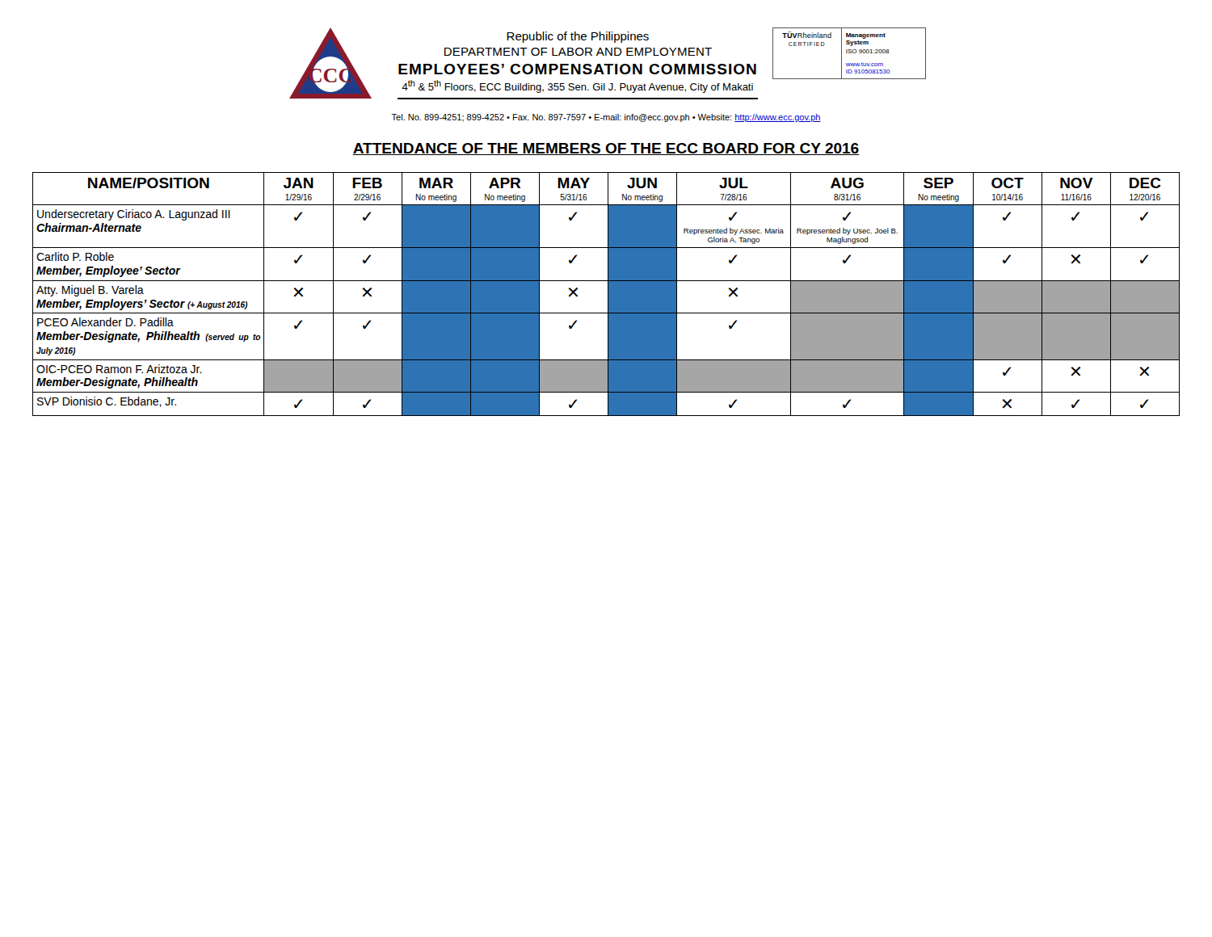CCC
Republic of the Philippines
DEPARTMENT OF LABOR AND EMPLOYMENT
EMPLOYEES’ COMPENSATION COMMISSION
4th & 5th Floors, ECC Building, 355 Sen. Gil J. Puyat Avenue, City of Makati
TÜVRheinland
CERTIFIED
Management
System
ISO 9001:2008
www.tuv.com
ID 9105081530
Tel. No. 899-4251; 899-4252 • Fax. No. 897-7597 • E-mail: info@ecc.gov.ph • Website: http://www.ecc.gov.ph
ATTENDANCE OF THE MEMBERS OF THE ECC BOARD FOR CY 2016
| NAME/POSITION | JAN 1/29/16 | FEB 2/29/16 | MAR No meeting | APR No meeting | MAY 5/31/16 | JUN No meeting | JUL 7/28/16 | AUG 8/31/16 | SEP No meeting | OCT 10/14/16 | NOV 11/16/16 | DEC 12/20/16 |
| --- | --- | --- | --- | --- | --- | --- | --- | --- | --- | --- | --- | --- |
| Undersecretary Ciriaco A. Lagunzad III Chairman-Alternate | ✓ | ✓ | | | ✓ | | ✓ Represented by Assec. Maria Gloria A. Tango | ✓ Represented by Usec. Joel B. Maglungsod | | ✓ | ✓ | ✓ |
| Carlito P. Roble Member, Employee’ Sector | ✓ | ✓ | | | ✓ | | ✓ | ✓ | | ✓ | ✕ | ✓ |
| Atty. Miguel B. Varela Member, Employers’ Sector (+ August 2016) | ✕ | ✕ | | | ✕ | | ✕ | | | | | |
| PCEO Alexander D. Padilla Member-Designate, Philhealth (served up to July 2016) | ✓ | ✓ | | | ✓ | | ✓ | | | | | |
| OIC-PCEO Ramon F. Ariztoza Jr. Member-Designate, Philhealth | | | | | | | | | | ✓ | ✕ | ✕ |
| SVP Dionisio C. Ebdane, Jr. | ✓ | ✓ | | | ✓ | | ✓ | ✓ | | ✕ | ✓ | ✓ |